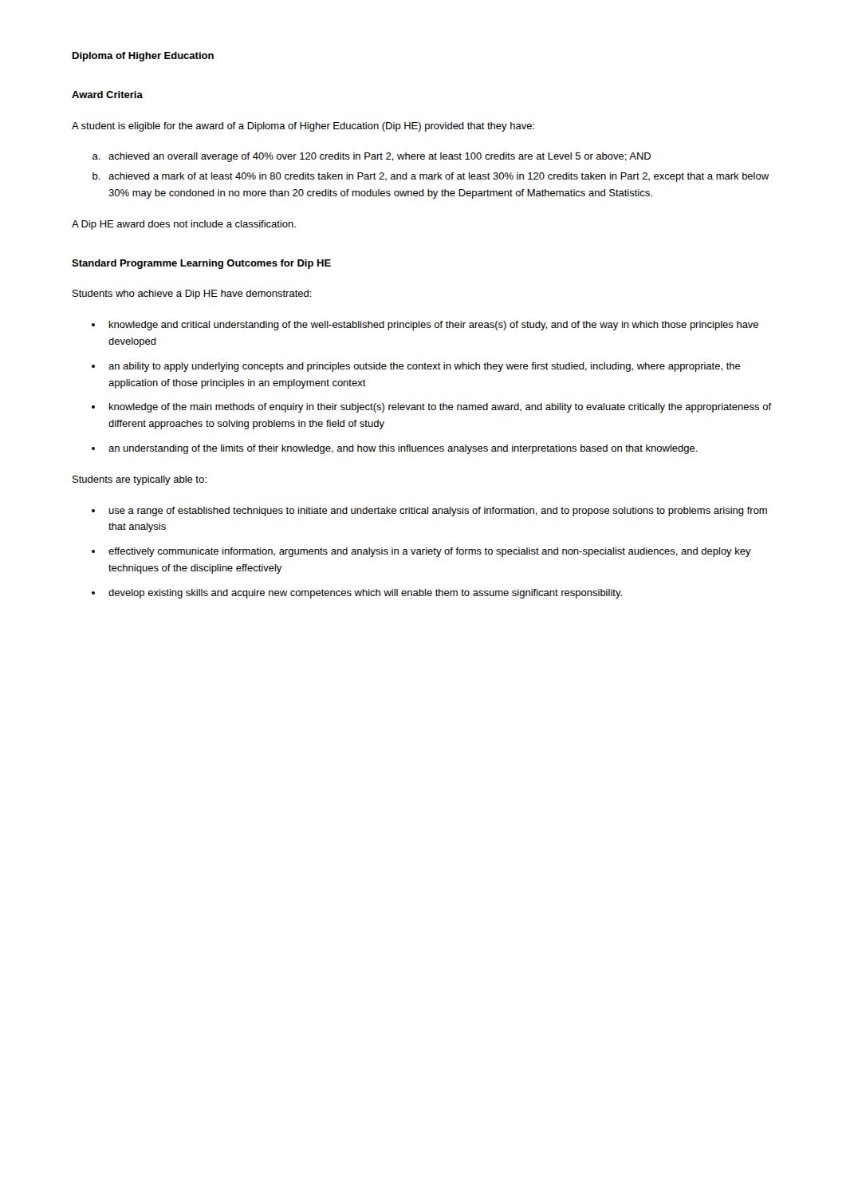Diploma of Higher Education
Award Criteria
A student is eligible for the award of a Diploma of Higher Education (Dip HE) provided that they have:
achieved an overall average of 40% over 120 credits in Part 2, where at least 100 credits are at Level 5 or above; AND
achieved a mark of at least 40% in 80 credits taken in Part 2, and a mark of at least 30% in 120 credits taken in Part 2, except that a mark below 30% may be condoned in no more than 20 credits of modules owned by the Department of Mathematics and Statistics.
A Dip HE award does not include a classification.
Standard Programme Learning Outcomes for Dip HE
Students who achieve a Dip HE have demonstrated:
knowledge and critical understanding of the well-established principles of their areas(s) of study, and of the way in which those principles have developed
an ability to apply underlying concepts and principles outside the context in which they were first studied, including, where appropriate, the application of those principles in an employment context
knowledge of the main methods of enquiry in their subject(s) relevant to the named award, and ability to evaluate critically the appropriateness of different approaches to solving problems in the field of study
an understanding of the limits of their knowledge, and how this influences analyses and interpretations based on that knowledge.
Students are typically able to:
use a range of established techniques to initiate and undertake critical analysis of information, and to propose solutions to problems arising from that analysis
effectively communicate information, arguments and analysis in a variety of forms to specialist and non-specialist audiences, and deploy key techniques of the discipline effectively
develop existing skills and acquire new competences which will enable them to assume significant responsibility.